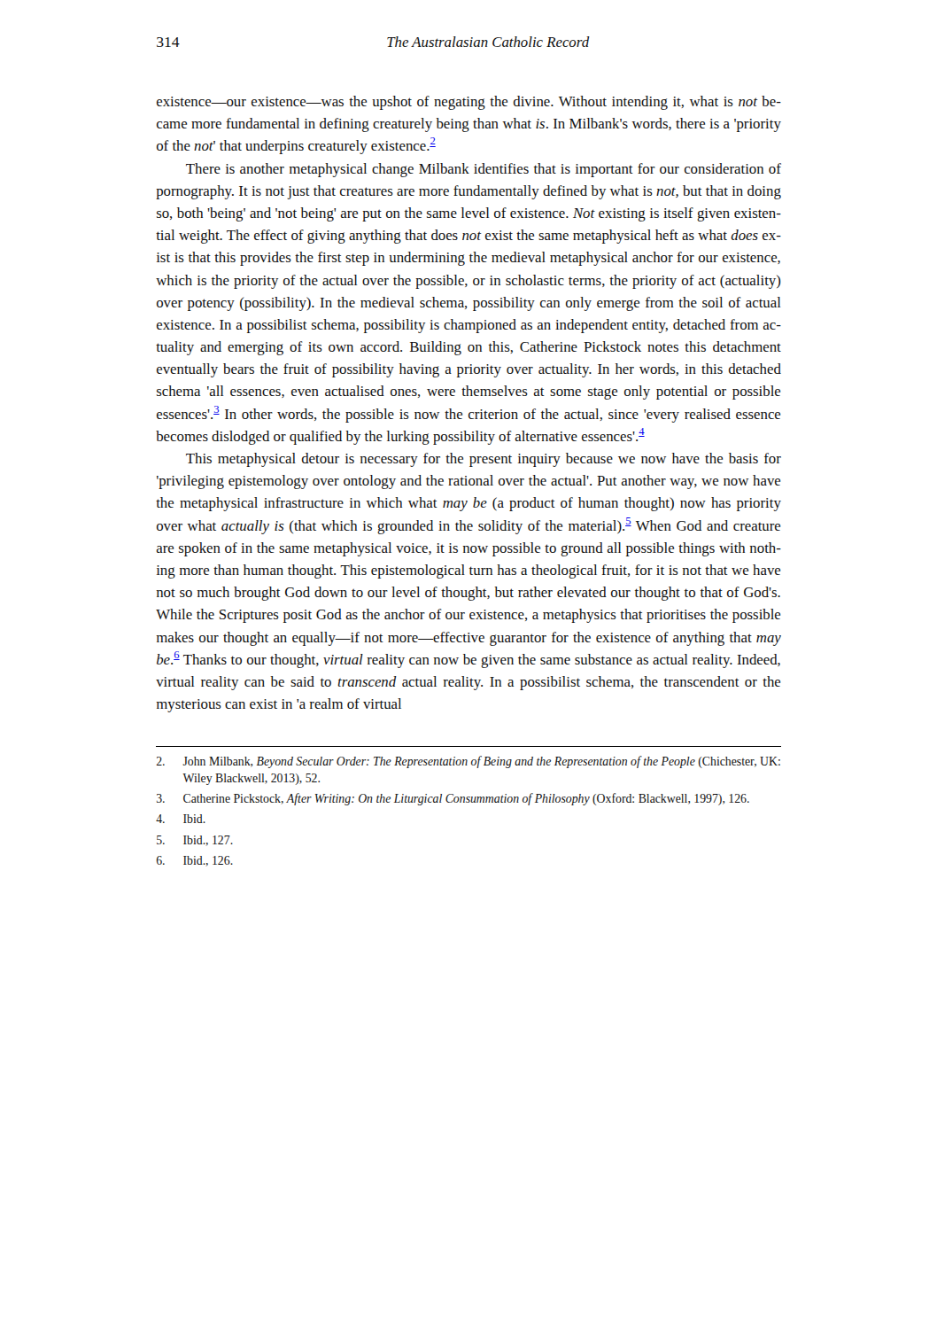314 The Australasian Catholic Record
existence—our existence—was the upshot of negating the divine. Without intending it, what is not became more fundamental in defining creaturely being than what is. In Milbank's words, there is a 'priority of the not' that underpins creaturely existence.2
There is another metaphysical change Milbank identifies that is important for our consideration of pornography. It is not just that creatures are more fundamentally defined by what is not, but that in doing so, both 'being' and 'not being' are put on the same level of existence. Not existing is itself given existential weight. The effect of giving anything that does not exist the same metaphysical heft as what does exist is that this provides the first step in undermining the medieval metaphysical anchor for our existence, which is the priority of the actual over the possible, or in scholastic terms, the priority of act (actuality) over potency (possibility). In the medieval schema, possibility can only emerge from the soil of actual existence. In a possibilist schema, possibility is championed as an independent entity, detached from actuality and emerging of its own accord. Building on this, Catherine Pickstock notes this detachment eventually bears the fruit of possibility having a priority over actuality. In her words, in this detached schema 'all essences, even actualised ones, were themselves at some stage only potential or possible essences'.3 In other words, the possible is now the criterion of the actual, since 'every realised essence becomes dislodged or qualified by the lurking possibility of alternative essences'.4
This metaphysical detour is necessary for the present inquiry because we now have the basis for 'privileging epistemology over ontology and the rational over the actual'. Put another way, we now have the metaphysical infrastructure in which what may be (a product of human thought) now has priority over what actually is (that which is grounded in the solidity of the material).5 When God and creature are spoken of in the same metaphysical voice, it is now possible to ground all possible things with nothing more than human thought. This epistemological turn has a theological fruit, for it is not that we have not so much brought God down to our level of thought, but rather elevated our thought to that of God's. While the Scriptures posit God as the anchor of our existence, a metaphysics that prioritises the possible makes our thought an equally—if not more—effective guarantor for the existence of anything that may be.6 Thanks to our thought, virtual reality can now be given the same substance as actual reality. Indeed, virtual reality can be said to transcend actual reality. In a possibilist schema, the transcendent or the mysterious can exist in 'a realm of virtual
2. John Milbank, Beyond Secular Order: The Representation of Being and the Representation of the People (Chichester, UK: Wiley Blackwell, 2013), 52.
3. Catherine Pickstock, After Writing: On the Liturgical Consummation of Philosophy (Oxford: Blackwell, 1997), 126.
4. Ibid.
5. Ibid., 127.
6. Ibid., 126.